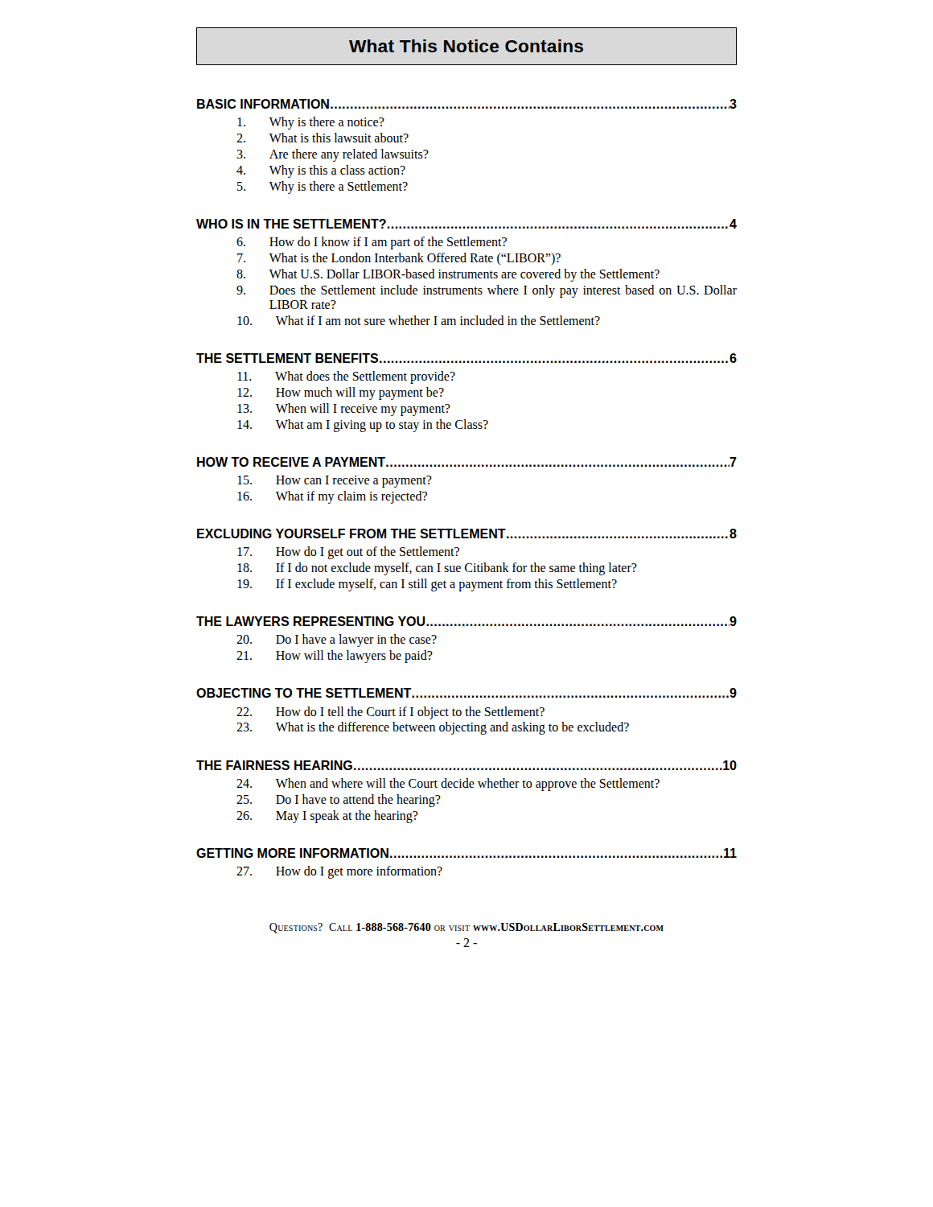What This Notice Contains
BASIC INFORMATION ..................................................................................................................... 3
1. Why is there a notice?
2. What is this lawsuit about?
3. Are there any related lawsuits?
4. Why is this a class action?
5. Why is there a Settlement?
WHO IS IN THE SETTLEMENT? ......................................................................................... 4
6. How do I know if I am part of the Settlement?
7. What is the London Interbank Offered Rate (“LIBOR”)?
8. What U.S. Dollar LIBOR-based instruments are covered by the Settlement?
9. Does the Settlement include instruments where I only pay interest based on U.S. Dollar LIBOR rate?
10. What if I am not sure whether I am included in the Settlement?
THE SETTLEMENT BENEFITS ........................................................................................... 6
11. What does the Settlement provide?
12. How much will my payment be?
13. When will I receive my payment?
14. What am I giving up to stay in the Class?
HOW TO RECEIVE A PAYMENT ......................................................................................... 7
15. How can I receive a payment?
16. What if my claim is rejected?
EXCLUDING YOURSELF FROM THE SETTLEMENT ......................................................... 8
17. How do I get out of the Settlement?
18. If I do not exclude myself, can I sue Citibank for the same thing later?
19. If I exclude myself, can I still get a payment from this Settlement?
THE LAWYERS REPRESENTING YOU .............................................................................. 9
20. Do I have a lawyer in the case?
21. How will the lawyers be paid?
OBJECTING TO THE SETTLEMENT ................................................................................. 9
22. How do I tell the Court if I object to the Settlement?
23. What is the difference between objecting and asking to be excluded?
THE FAIRNESS HEARING ................................................................................................ 10
24. When and where will the Court decide whether to approve the Settlement?
25. Do I have to attend the hearing?
26. May I speak at the hearing?
GETTING MORE INFORMATION ....................................................................................... 11
27. How do I get more information?
Questions? Call 1-888-568-7640 or visit www.USDollarLiborSettlement.com
- 2 -